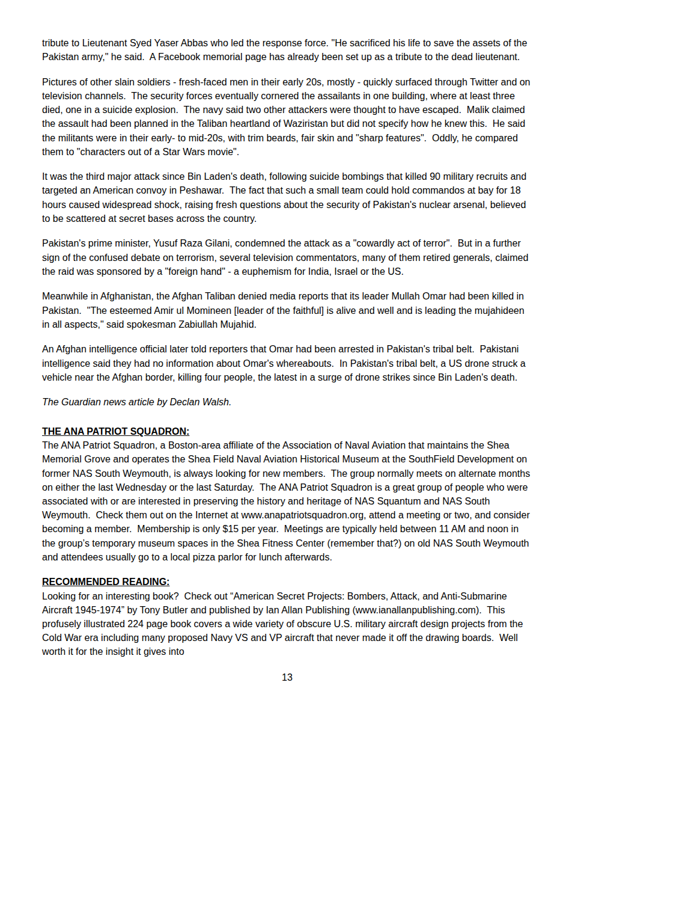tribute to Lieutenant Syed Yaser Abbas who led the response force. "He sacrificed his life to save the assets of the Pakistan army," he said. A Facebook memorial page has already been set up as a tribute to the dead lieutenant.
Pictures of other slain soldiers - fresh-faced men in their early 20s, mostly - quickly surfaced through Twitter and on television channels. The security forces eventually cornered the assailants in one building, where at least three died, one in a suicide explosion. The navy said two other attackers were thought to have escaped. Malik claimed the assault had been planned in the Taliban heartland of Waziristan but did not specify how he knew this. He said the militants were in their early- to mid-20s, with trim beards, fair skin and "sharp features". Oddly, he compared them to "characters out of a Star Wars movie".
It was the third major attack since Bin Laden's death, following suicide bombings that killed 90 military recruits and targeted an American convoy in Peshawar. The fact that such a small team could hold commandos at bay for 18 hours caused widespread shock, raising fresh questions about the security of Pakistan's nuclear arsenal, believed to be scattered at secret bases across the country.
Pakistan's prime minister, Yusuf Raza Gilani, condemned the attack as a "cowardly act of terror". But in a further sign of the confused debate on terrorism, several television commentators, many of them retired generals, claimed the raid was sponsored by a "foreign hand" - a euphemism for India, Israel or the US.
Meanwhile in Afghanistan, the Afghan Taliban denied media reports that its leader Mullah Omar had been killed in Pakistan. "The esteemed Amir ul Momineen [leader of the faithful] is alive and well and is leading the mujahideen in all aspects," said spokesman Zabiullah Mujahid.
An Afghan intelligence official later told reporters that Omar had been arrested in Pakistan's tribal belt. Pakistani intelligence said they had no information about Omar's whereabouts. In Pakistan's tribal belt, a US drone struck a vehicle near the Afghan border, killing four people, the latest in a surge of drone strikes since Bin Laden's death.
The Guardian news article by Declan Walsh.
THE ANA PATRIOT SQUADRON:
The ANA Patriot Squadron, a Boston-area affiliate of the Association of Naval Aviation that maintains the Shea Memorial Grove and operates the Shea Field Naval Aviation Historical Museum at the SouthField Development on former NAS South Weymouth, is always looking for new members. The group normally meets on alternate months on either the last Wednesday or the last Saturday. The ANA Patriot Squadron is a great group of people who were associated with or are interested in preserving the history and heritage of NAS Squantum and NAS South Weymouth. Check them out on the Internet at www.anapatriotsquadron.org, attend a meeting or two, and consider becoming a member. Membership is only $15 per year. Meetings are typically held between 11 AM and noon in the group’s temporary museum spaces in the Shea Fitness Center (remember that?) on old NAS South Weymouth and attendees usually go to a local pizza parlor for lunch afterwards.
RECOMMENDED READING:
Looking for an interesting book? Check out “American Secret Projects: Bombers, Attack, and Anti-Submarine Aircraft 1945-1974” by Tony Butler and published by Ian Allan Publishing (www.ianallanpublishing.com). This profusely illustrated 224 page book covers a wide variety of obscure U.S. military aircraft design projects from the Cold War era including many proposed Navy VS and VP aircraft that never made it off the drawing boards. Well worth it for the insight it gives into
13